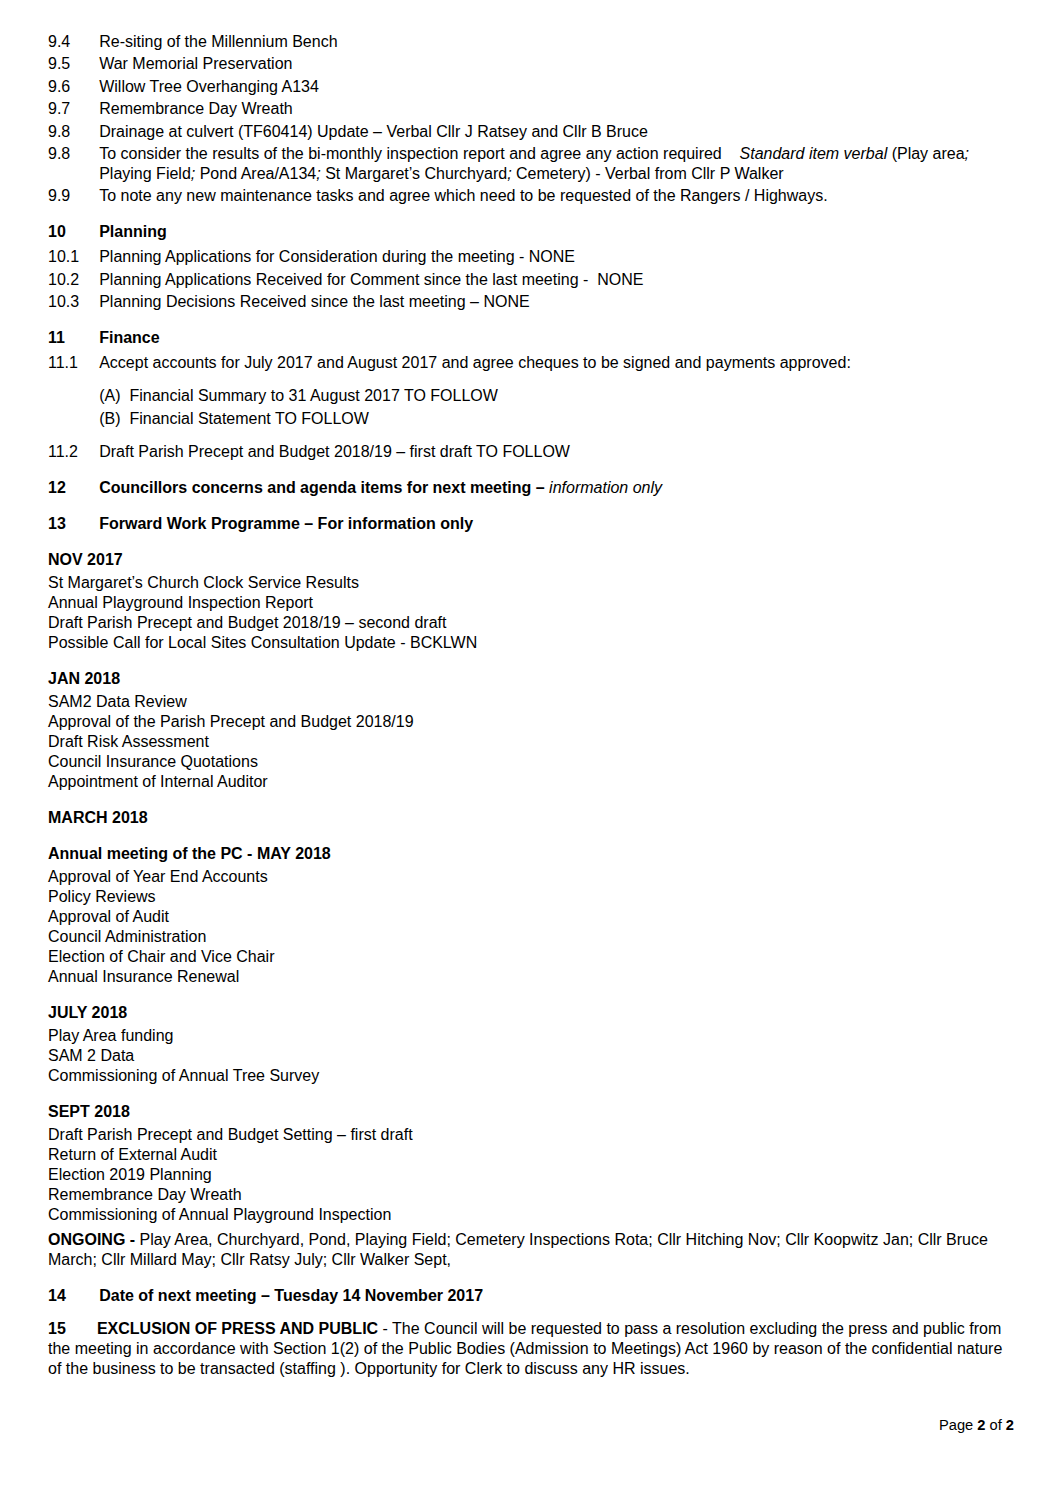9.4
Re-siting of the Millennium Bench
9.5
War Memorial Preservation
9.6
Willow Tree Overhanging A134
9.7
Remembrance Day Wreath
9.8
Drainage at culvert (TF60414) Update – Verbal Cllr J Ratsey and Cllr B Bruce
9.8
To consider the results of the bi-monthly inspection report and agree any action required Standard item verbal (Play area; Playing Field; Pond Area/A134; St Margaret’s Churchyard; Cemetery) - Verbal from Cllr P Walker
9.9
To note any new maintenance tasks and agree which need to be requested of the Rangers / Highways.
10
Planning
10.1
Planning Applications for Consideration during the meeting - NONE
10.2
Planning Applications Received for Comment since the last meeting - NONE
10.3
Planning Decisions Received since the last meeting – NONE
11
Finance
11.1
Accept accounts for July 2017 and August 2017 and agree cheques to be signed and payments approved:
(A) Financial Summary to 31 August 2017 TO FOLLOW
(B) Financial Statement TO FOLLOW
11.2
Draft Parish Precept and Budget 2018/19 – first draft TO FOLLOW
12
Councillors concerns and agenda items for next meeting – information only
13
Forward Work Programme – For information only
NOV 2017
St Margaret’s Church Clock Service Results
Annual Playground Inspection Report
Draft Parish Precept and Budget 2018/19 – second draft
Possible Call for Local Sites Consultation Update - BCKLWN
JAN 2018
SAM2 Data Review
Approval of the Parish Precept and Budget 2018/19
Draft Risk Assessment
Council Insurance Quotations
Appointment of Internal Auditor
MARCH 2018
Annual meeting of the PC - MAY 2018
Approval of Year End Accounts
Policy Reviews
Approval of Audit
Council Administration
Election of Chair and Vice Chair
Annual Insurance Renewal
JULY 2018
Play Area funding
SAM 2 Data
Commissioning of Annual Tree Survey
SEPT 2018
Draft Parish Precept and Budget Setting – first draft
Return of External Audit
Election 2019 Planning
Remembrance Day Wreath
Commissioning of Annual Playground Inspection
ONGOING - Play Area, Churchyard, Pond, Playing Field; Cemetery Inspections Rota; Cllr Hitching Nov; Cllr Koopwitz Jan; Cllr Bruce March; Cllr Millard May; Cllr Ratsy July; Cllr Walker Sept,
14
Date of next meeting – Tuesday 14 November 2017
15 EXCLUSION OF PRESS AND PUBLIC - The Council will be requested to pass a resolution excluding the press and public from the meeting in accordance with Section 1(2) of the Public Bodies (Admission to Meetings) Act 1960 by reason of the confidential nature of the business to be transacted (staffing ). Opportunity for Clerk to discuss any HR issues.
Page 2 of 2